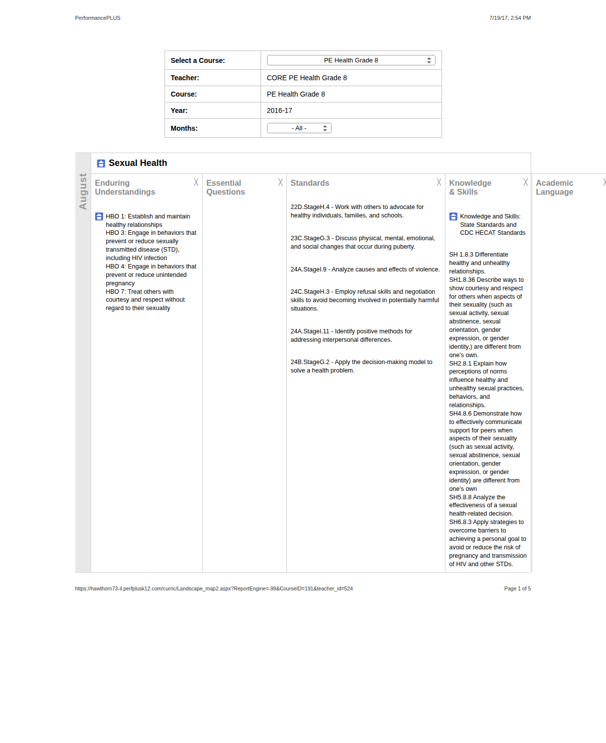PerformancePLUS
7/19/17, 2:54 PM
| Select a Course: | PE Health Grade 8 |
| Teacher: | CORE PE Health Grade 8 |
| Course: | PE Health Grade 8 |
| Year: | 2016-17 |
| Months: | - All - |
August
Sexual Health
Enduring
Understandings╳
HBO 1: Establish and maintain healthy relationships HBO 3: Engage in behaviors that prevent or reduce sexually transmitted disease (STD), including HIV infection HBO 4: Engage in behaviors that prevent or reduce unintended pregnancy HBO 7: Treat others with courtesy and respect without regard to their sexuality
Essential
Questions╳
Standards╳
22D.StageH.4 - Work with others to advocate for healthy individuals, families, and schools.
23C.StageG.3 - Discuss physical, mental, emotional, and social changes that occur during puberty.
24A.StageI.9 - Analyze causes and effects of violence.
24C.StageH.3 - Employ refusal skills and negotiation skills to avoid becoming involved in potentially harmful situations.
24A.StageI.11 - Identify positive methods for addressing interpersonal differences.
24B.StageG.2 - Apply the decision-making model to solve a health problem.
Knowledge
& Skills╳
Knowledge and Skills: State Standards and CDC HECAT Standards
SH 1.8.3 Differentiate healthy and unhealthy relationships. SH1.8.36 Describe ways to show courtesy and respect for others when aspects of their sexuality (such as sexual activity, sexual abstinence, sexual orientation, gender expression, or gender identity,) are different from one’s own. SH2.8.1 Explain how perceptions of norms influence healthy and unhealthy sexual practices, behaviors, and relationships. SH4.8.6 Demonstrate how to effectively communicate support for peers when aspects of their sexuality (such as sexual activity, sexual abstinence, sexual orientation, gender expression, or gender identity) are different from one’s own SH5.8.8 Analyze the effectiveness of a sexual health-related decision. SH6.8.3 Apply strategies to overcome barriers to achieving a personal goal to avoid or reduce the risk of pregnancy and transmission of HIV and other STDs.
Academic
Language╳
https://hawthorn73-il.perfplusk12.com/curric/Landscape_map2.aspx?ReportEngine=-99&CourseID=191&teacher_id=524
Page 1 of 5